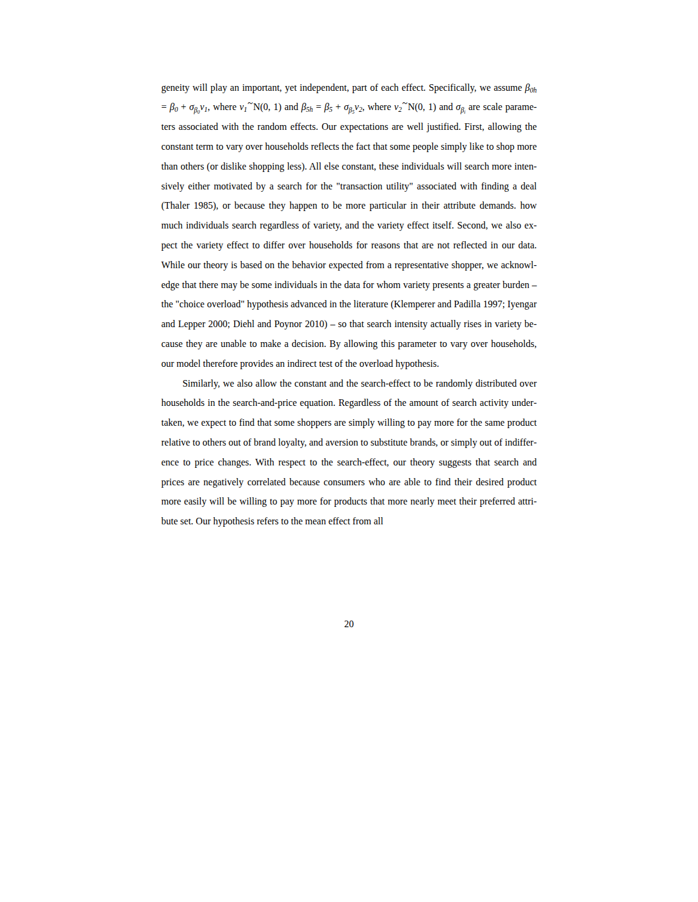geneity will play an important, yet independent, part of each effect. Specifically, we assume β0h = β0 + σβ0ν1, where ν1~N(0, 1) and β5h = β5 + σβ5ν2, where ν2~N(0, 1) and σβi are scale parameters associated with the random effects. Our expectations are well justified. First, allowing the constant term to vary over households reflects the fact that some people simply like to shop more than others (or dislike shopping less). All else constant, these individuals will search more intensively either motivated by a search for the "transaction utility" associated with finding a deal (Thaler 1985), or because they happen to be more particular in their attribute demands. how much individuals search regardless of variety, and the variety effect itself. Second, we also expect the variety effect to differ over households for reasons that are not reflected in our data. While our theory is based on the behavior expected from a representative shopper, we acknowledge that there may be some individuals in the data for whom variety presents a greater burden – the "choice overload" hypothesis advanced in the literature (Klemperer and Padilla 1997; Iyengar and Lepper 2000; Diehl and Poynor 2010) – so that search intensity actually rises in variety because they are unable to make a decision. By allowing this parameter to vary over households, our model therefore provides an indirect test of the overload hypothesis.
Similarly, we also allow the constant and the search-effect to be randomly distributed over households in the search-and-price equation. Regardless of the amount of search activity undertaken, we expect to find that some shoppers are simply willing to pay more for the same product relative to others out of brand loyalty, and aversion to substitute brands, or simply out of indifference to price changes. With respect to the search-effect, our theory suggests that search and prices are negatively correlated because consumers who are able to find their desired product more easily will be willing to pay more for products that more nearly meet their preferred attribute set. Our hypothesis refers to the mean effect from all
20